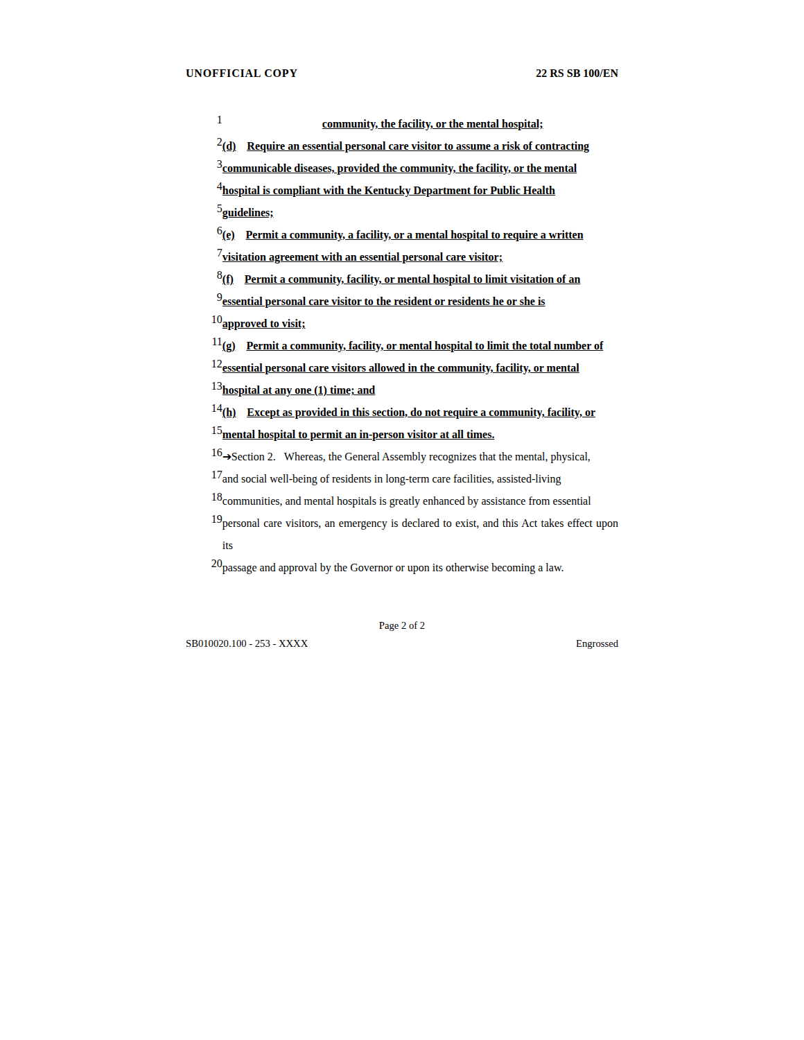UNOFFICIAL COPY
22 RS SB 100/EN
| 1 | community, the facility, or the mental hospital; |
| 2 | (d) Require an essential personal care visitor to assume a risk of contracting |
| 3 | communicable diseases, provided the community, the facility, or the mental |
| 4 | hospital is compliant with the Kentucky Department for Public Health |
| 5 | guidelines; |
| 6 | (e) Permit a community, a facility, or a mental hospital to require a written |
| 7 | visitation agreement with an essential personal care visitor; |
| 8 | (f) Permit a community, facility, or mental hospital to limit visitation of an |
| 9 | essential personal care visitor to the resident or residents he or she is |
| 10 | approved to visit; |
| 11 | (g) Permit a community, facility, or mental hospital to limit the total number of |
| 12 | essential personal care visitors allowed in the community, facility, or mental |
| 13 | hospital at any one (1) time; and |
| 14 | (h) Except as provided in this section, do not require a community, facility, or |
| 15 | mental hospital to permit an in-person visitor at all times. |
| 16 | ➔ Section 2. Whereas, the General Assembly recognizes that the mental, physical, |
| 17 | and social well-being of residents in long-term care facilities, assisted-living |
| 18 | communities, and mental hospitals is greatly enhanced by assistance from essential |
| 19 | personal care visitors, an emergency is declared to exist, and this Act takes effect upon its |
| 20 | passage and approval by the Governor or upon its otherwise becoming a law. |
Page 2 of 2
SB010020.100 - 253 - XXXX Engrossed